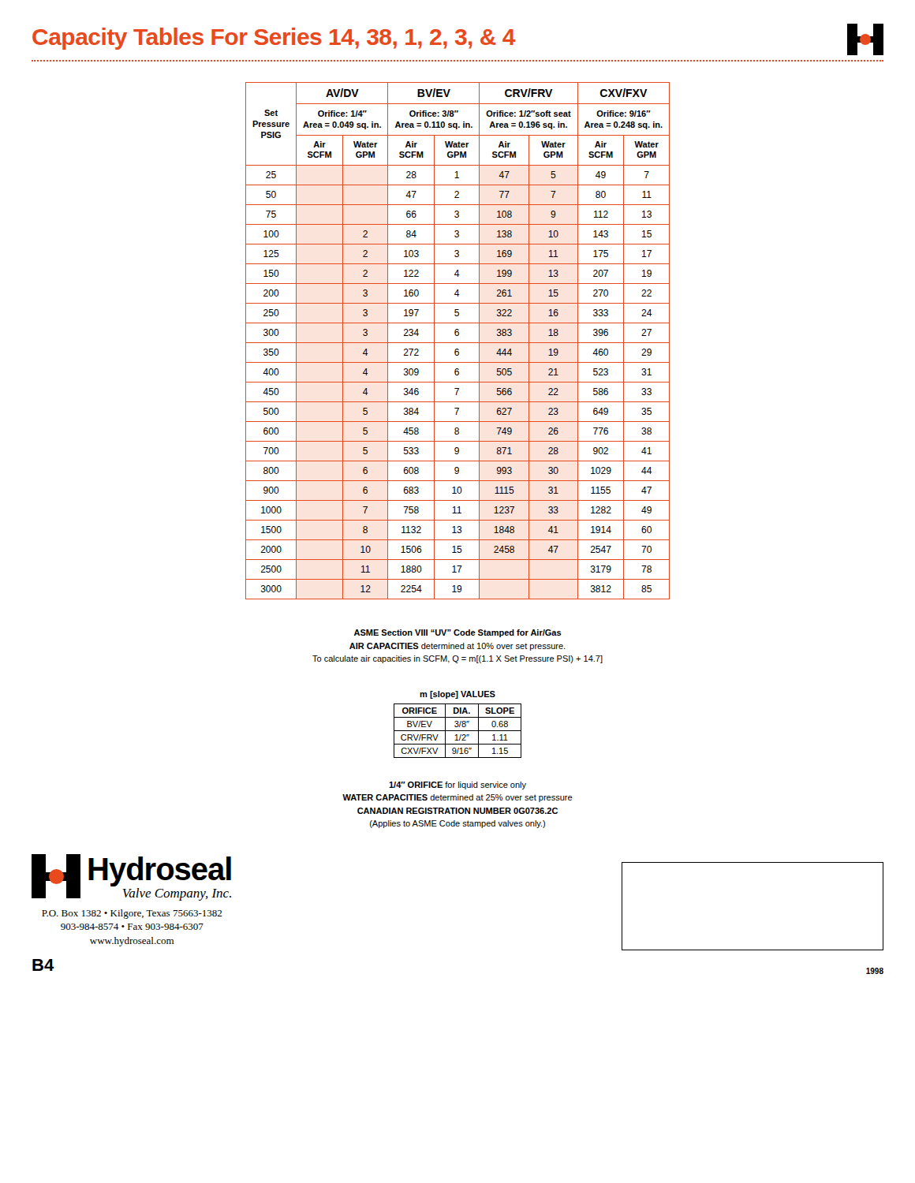Capacity Tables For Series 14, 38, 1, 2, 3, & 4
| Set Pressure PSIG | AV/DV | BV/EV | CRV/FRV | CXV/FXV |
| --- | --- | --- | --- | --- |
| Orifice: 1/4″ Area = 0.049 sq. in. | Orifice: 3/8″ Area = 0.110 sq. in. | Orifice: 1/2″soft seat Area = 0.196 sq. in. | Orifice: 9/16″ Area = 0.248 sq. in. |
| Air SCFM | Water GPM | Air SCFM | Water GPM | Air SCFM | Water GPM | Air SCFM | Water GPM |
| 25 | | | 28 | 1 | 47 | 5 | 49 | 7 |
| 50 | | | 47 | 2 | 77 | 7 | 80 | 11 |
| 75 | | | 66 | 3 | 108 | 9 | 112 | 13 |
| 100 | | 2 | 84 | 3 | 138 | 10 | 143 | 15 |
| 125 | | 2 | 103 | 3 | 169 | 11 | 175 | 17 |
| 150 | | 2 | 122 | 4 | 199 | 13 | 207 | 19 |
| 200 | | 3 | 160 | 4 | 261 | 15 | 270 | 22 |
| 250 | | 3 | 197 | 5 | 322 | 16 | 333 | 24 |
| 300 | | 3 | 234 | 6 | 383 | 18 | 396 | 27 |
| 350 | | 4 | 272 | 6 | 444 | 19 | 460 | 29 |
| 400 | | 4 | 309 | 6 | 505 | 21 | 523 | 31 |
| 450 | | 4 | 346 | 7 | 566 | 22 | 586 | 33 |
| 500 | | 5 | 384 | 7 | 627 | 23 | 649 | 35 |
| 600 | | 5 | 458 | 8 | 749 | 26 | 776 | 38 |
| 700 | | 5 | 533 | 9 | 871 | 28 | 902 | 41 |
| 800 | | 6 | 608 | 9 | 993 | 30 | 1029 | 44 |
| 900 | | 6 | 683 | 10 | 1115 | 31 | 1155 | 47 |
| 1000 | | 7 | 758 | 11 | 1237 | 33 | 1282 | 49 |
| 1500 | | 8 | 1132 | 13 | 1848 | 41 | 1914 | 60 |
| 2000 | | 10 | 1506 | 15 | 2458 | 47 | 2547 | 70 |
| 2500 | | 11 | 1880 | 17 | | | 3179 | 78 |
| 3000 | | 12 | 2254 | 19 | | | 3812 | 85 |
ASME Section VIII “UV” Code Stamped for Air/Gas
AIR CAPACITIES determined at 10% over set pressure.
To calculate air capacities in SCFM, Q = m[(1.1 X Set Pressure PSI) + 14.7]
m [slope] VALUES
| ORIFICE | DIA. | SLOPE |
| --- | --- | --- |
| BV/EV | 3/8″ | 0.68 |
| CRV/FRV | 1/2″ | 1.11 |
| CXV/FXV | 9/16″ | 1.15 |
1/4″ ORIFICE for liquid service only
WATER CAPACITIES determined at 25% over set pressure
CANADIAN REGISTRATION NUMBER 0G0736.2C
(Applies to ASME Code stamped valves only.)
Hydroseal
Valve Company, Inc.
P.O. Box 1382 • Kilgore, Texas 75663-1382
903-984-8574 • Fax 903-984-6307
www.hydroseal.com
B4
1998